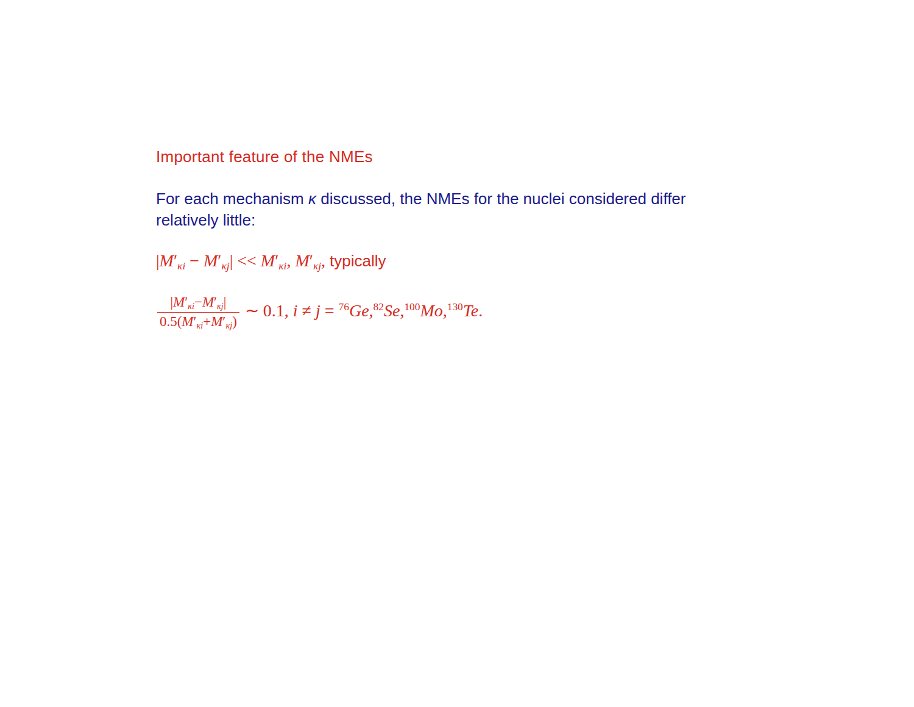Important feature of the NMEs
For each mechanism κ discussed, the NMEs for the nuclei considered differ relatively little:
|M′κi − M′κj| << M′κi, M′κj, typically
|M′κi−M′κj|0.5(M′κi+M′κj) ∼ 0.1, i ≠ j = 76Ge, 82Se, 100Mo, 130Te.